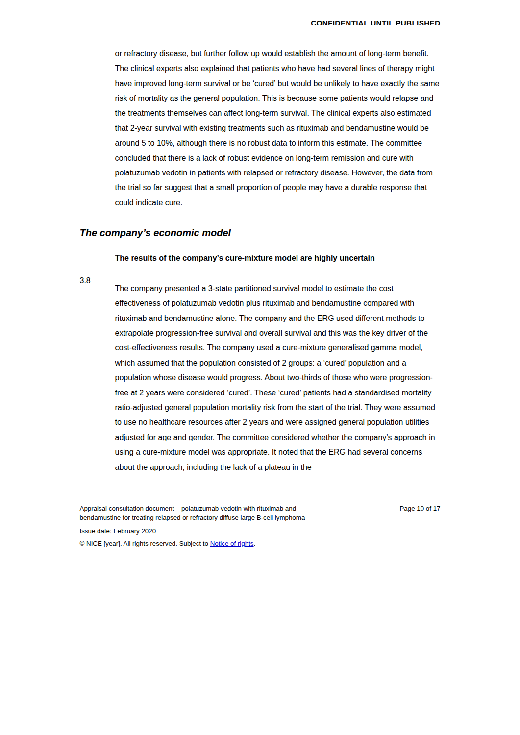CONFIDENTIAL UNTIL PUBLISHED
or refractory disease, but further follow up would establish the amount of long-term benefit. The clinical experts also explained that patients who have had several lines of therapy might have improved long-term survival or be ‘cured’ but would be unlikely to have exactly the same risk of mortality as the general population. This is because some patients would relapse and the treatments themselves can affect long-term survival. The clinical experts also estimated that 2-year survival with existing treatments such as rituximab and bendamustine would be around 5 to 10%, although there is no robust data to inform this estimate. The committee concluded that there is a lack of robust evidence on long-term remission and cure with polatuzumab vedotin in patients with relapsed or refractory disease. However, the data from the trial so far suggest that a small proportion of people may have a durable response that could indicate cure.
The company’s economic model
The results of the company’s cure-mixture model are highly uncertain
3.8
The company presented a 3-state partitioned survival model to estimate the cost effectiveness of polatuzumab vedotin plus rituximab and bendamustine compared with rituximab and bendamustine alone. The company and the ERG used different methods to extrapolate progression-free survival and overall survival and this was the key driver of the cost-effectiveness results. The company used a cure-mixture generalised gamma model, which assumed that the population consisted of 2 groups: a ‘cured’ population and a population whose disease would progress. About two-thirds of those who were progression-free at 2 years were considered ’cured’. These ‘cured’ patients had a standardised mortality ratio-adjusted general population mortality risk from the start of the trial. They were assumed to use no healthcare resources after 2 years and were assigned general population utilities adjusted for age and gender. The committee considered whether the company’s approach in using a cure-mixture model was appropriate. It noted that the ERG had several concerns about the approach, including the lack of a plateau in the
Appraisal consultation document – polatuzumab vedotin with rituximab and bendamustine for treating relapsed or refractory diffuse large B-cell lymphoma
Page 10 of 17
Issue date: February 2020
© NICE [year]. All rights reserved. Subject to Notice of rights.